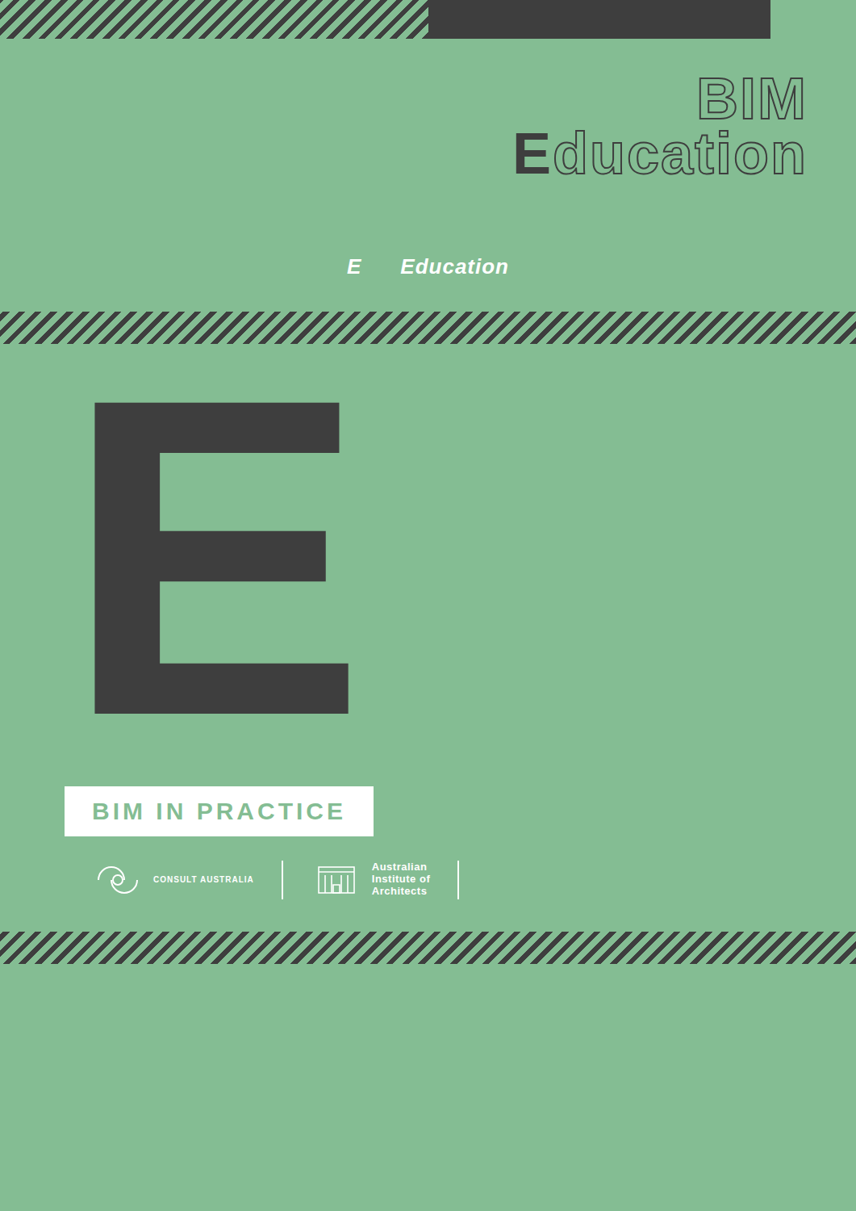BIM
Education
EEducation
E
BIM IN PRACTICE
CONSULT AUSTRALIA
Australian
Institute of
Architects